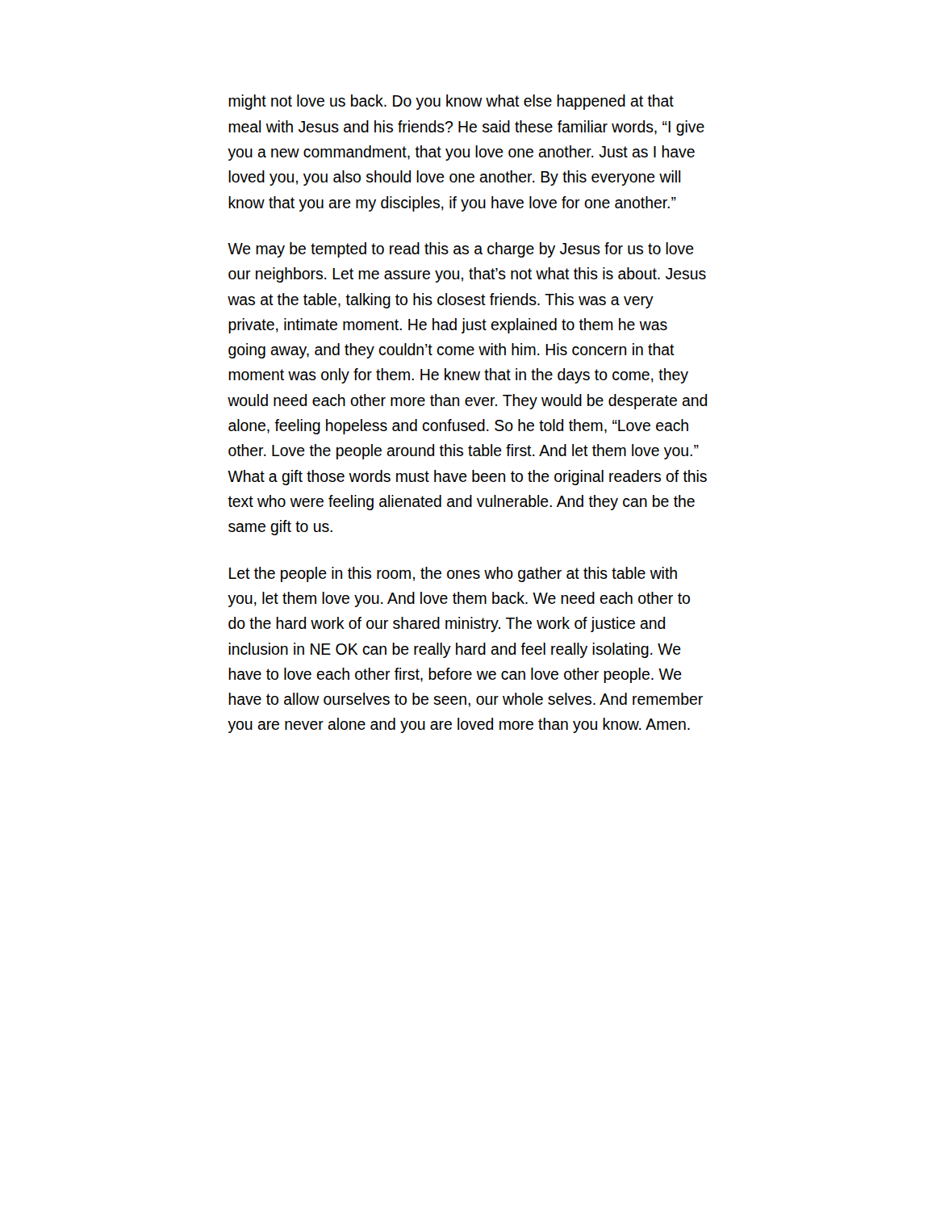might not love us back. Do you know what else happened at that meal with Jesus and his friends? He said these familiar words, “I give you a new commandment, that you love one another. Just as I have loved you, you also should love one another. By this everyone will know that you are my disciples, if you have love for one another.”
We may be tempted to read this as a charge by Jesus for us to love our neighbors. Let me assure you, that’s not what this is about. Jesus was at the table, talking to his closest friends. This was a very private, intimate moment. He had just explained to them he was going away, and they couldn’t come with him. His concern in that moment was only for them. He knew that in the days to come, they would need each other more than ever. They would be desperate and alone, feeling hopeless and confused. So he told them, “Love each other. Love the people around this table first. And let them love you.” What a gift those words must have been to the original readers of this text who were feeling alienated and vulnerable. And they can be the same gift to us.
Let the people in this room, the ones who gather at this table with you, let them love you. And love them back. We need each other to do the hard work of our shared ministry. The work of justice and inclusion in NE OK can be really hard and feel really isolating. We have to love each other first, before we can love other people. We have to allow ourselves to be seen, our whole selves. And remember you are never alone and you are loved more than you know. Amen.